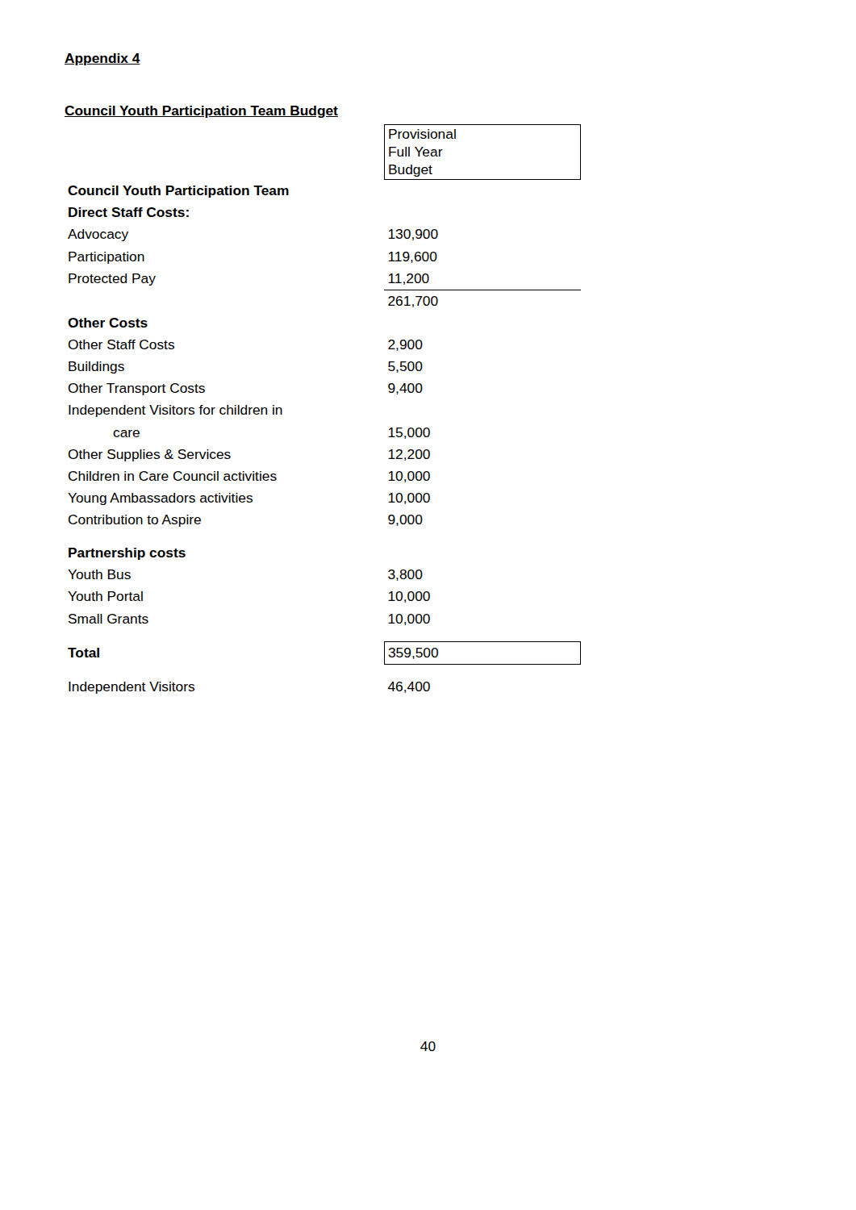Appendix 4
Council Youth Participation Team Budget
| | Provisional Full Year Budget |
| Council Youth Participation Team | |
| Direct Staff Costs: | |
| Advocacy | 130,900 |
| Participation | 119,600 |
| Protected Pay | 11,200 |
| | 261,700 |
| Other Costs | |
| Other Staff Costs | 2,900 |
| Buildings | 5,500 |
| Other Transport Costs | 9,400 |
| Independent Visitors for children in | |
| care | 15,000 |
| Other Supplies & Services | 12,200 |
| Children in Care Council activities | 10,000 |
| Young Ambassadors activities | 10,000 |
| Contribution to Aspire | 9,000 |
| Partnership costs | |
| Youth Bus | 3,800 |
| Youth Portal | 10,000 |
| Small Grants | 10,000 |
| Total | 359,500 |
| Independent Visitors | 46,400 |
40